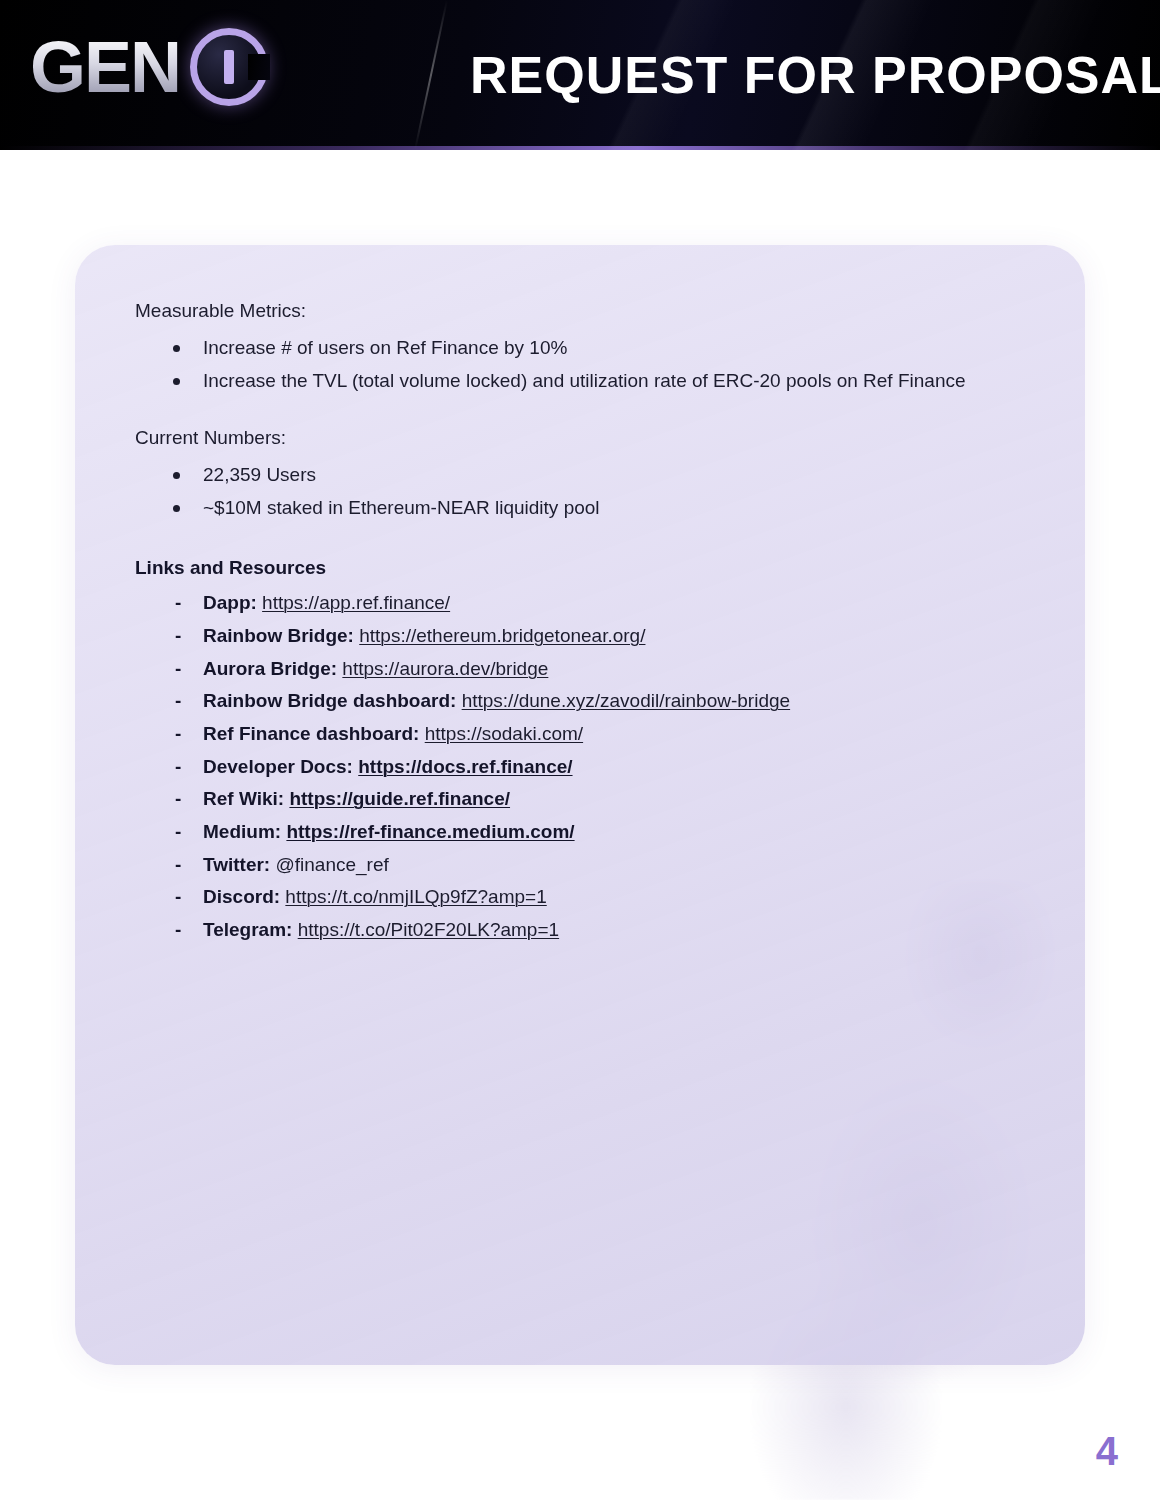GEN
REQUEST FOR PROPOSAL
Measurable Metrics:
Increase # of users on Ref Finance by 10%
Increase the TVL (total volume locked) and utilization rate of ERC-20 pools on Ref Finance
Current Numbers:
22,359 Users
~$10M staked in Ethereum-NEAR liquidity pool
Links and Resources
Dapp: https://app.ref.finance/
Rainbow Bridge: https://ethereum.bridgetonear.org/
Aurora Bridge: https://aurora.dev/bridge
Rainbow Bridge dashboard: https://dune.xyz/zavodil/rainbow-bridge
Ref Finance dashboard: https://sodaki.com/
Developer Docs: https://docs.ref.finance/
Ref Wiki: https://guide.ref.finance/
Medium: https://ref-finance.medium.com/
Twitter: @finance_ref
Discord: https://t.co/nmjILQp9fZ?amp=1
Telegram: https://t.co/Pit02F20LK?amp=1
4